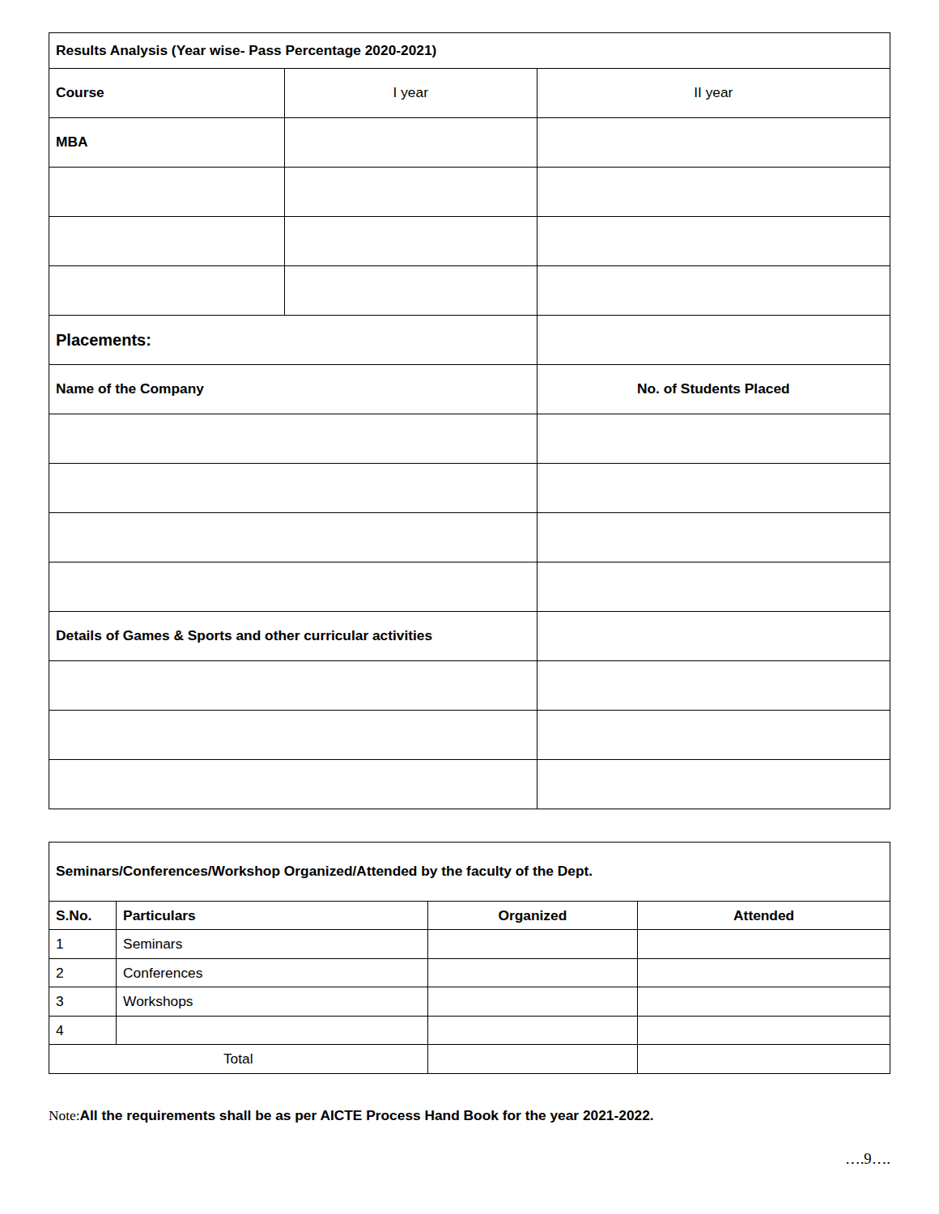| Results Analysis (Year wise- Pass Percentage 2020-2021) |
| Course | I year | II year |
| MBA | | |
| Placements: | |
| Name of the Company | No. of Students Placed |
| Details of Games & Sports and other curricular activities | |
| Seminars/Conferences/Workshop Organized/Attended by the faculty of the Dept. |
| S.No. | Particulars | Organized | Attended |
| 1 | Seminars | | |
| 2 | Conferences | | |
| 3 | Workshops | | |
| 4 | | | |
| Total | | |
Note: All the requirements shall be as per AICTE Process Hand Book for the year 2021-2022.
….9….